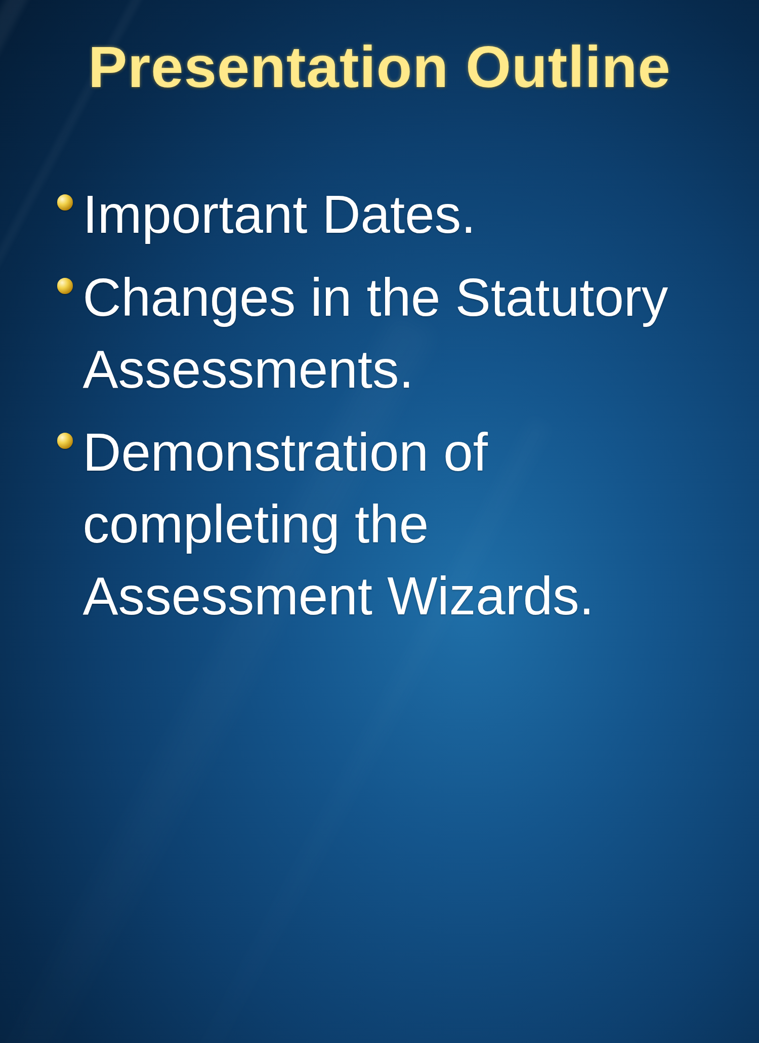Presentation Outline
Important Dates.
Changes in the Statutory Assessments.
Demonstration of completing the Assessment Wizards.